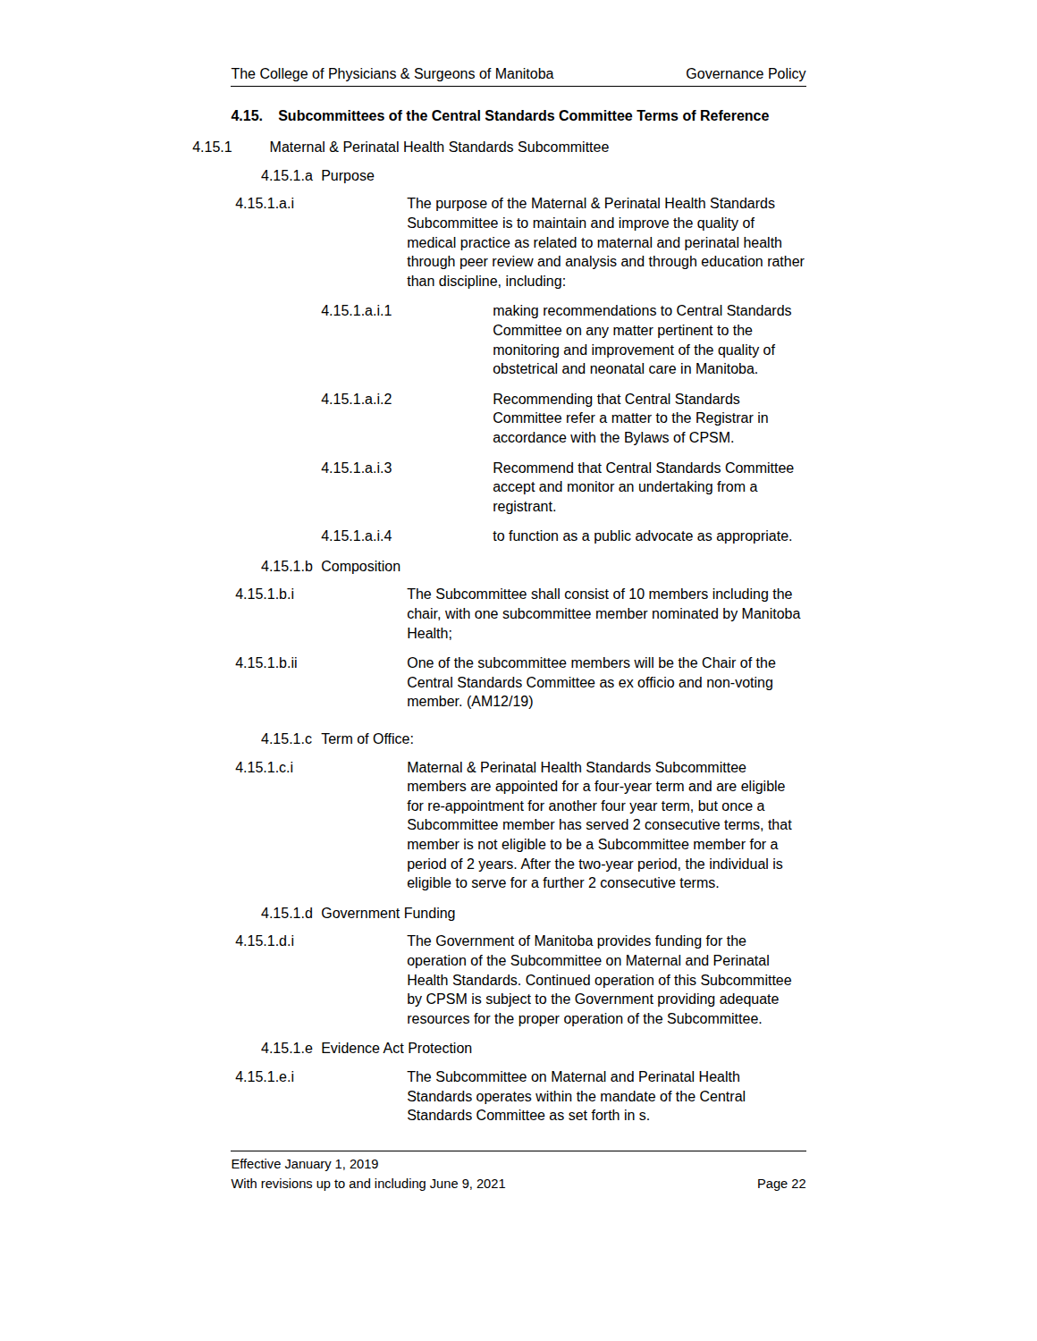The College of Physicians & Surgeons of Manitoba
Governance Policy
4.15. Subcommittees of the Central Standards Committee Terms of Reference
4.15.1 Maternal & Perinatal Health Standards Subcommittee
4.15.1.a Purpose
4.15.1.a.i The purpose of the Maternal & Perinatal Health Standards Subcommittee is to maintain and improve the quality of medical practice as related to maternal and perinatal health through peer review and analysis and through education rather than discipline, including:
4.15.1.a.i.1making recommendations to Central Standards Committee on any matter pertinent to the monitoring and improvement of the quality of obstetrical and neonatal care in Manitoba.
4.15.1.a.i.2 Recommending that Central Standards Committee refer a matter to the Registrar in accordance with the Bylaws of CPSM.
4.15.1.a.i.3 Recommend that Central Standards Committee accept and monitor an undertaking from a registrant.
4.15.1.a.i.4to function as a public advocate as appropriate.
4.15.1.b Composition
4.15.1.b.i The Subcommittee shall consist of 10 members including the chair, with one subcommittee member nominated by Manitoba Health;
4.15.1.b.ii One of the subcommittee members will be the Chair of the Central Standards Committee as ex officio and non-voting member. (AM12/19)
4.15.1.c Term of Office:
4.15.1.c.i Maternal & Perinatal Health Standards Subcommittee members are appointed for a four-year term and are eligible for re-appointment for another four year term, but once a Subcommittee member has served 2 consecutive terms, that member is not eligible to be a Subcommittee member for a period of 2 years. After the two-year period, the individual is eligible to serve for a further 2 consecutive terms.
4.15.1.d Government Funding
4.15.1.d.i The Government of Manitoba provides funding for the operation of the Subcommittee on Maternal and Perinatal Health Standards. Continued operation of this Subcommittee by CPSM is subject to the Government providing adequate resources for the proper operation of the Subcommittee.
4.15.1.e Evidence Act Protection
4.15.1.e.i The Subcommittee on Maternal and Perinatal Health Standards operates within the mandate of the Central Standards Committee as set forth in s.
Effective January 1, 2019
With revisions up to and including June 9, 2021
Page 22